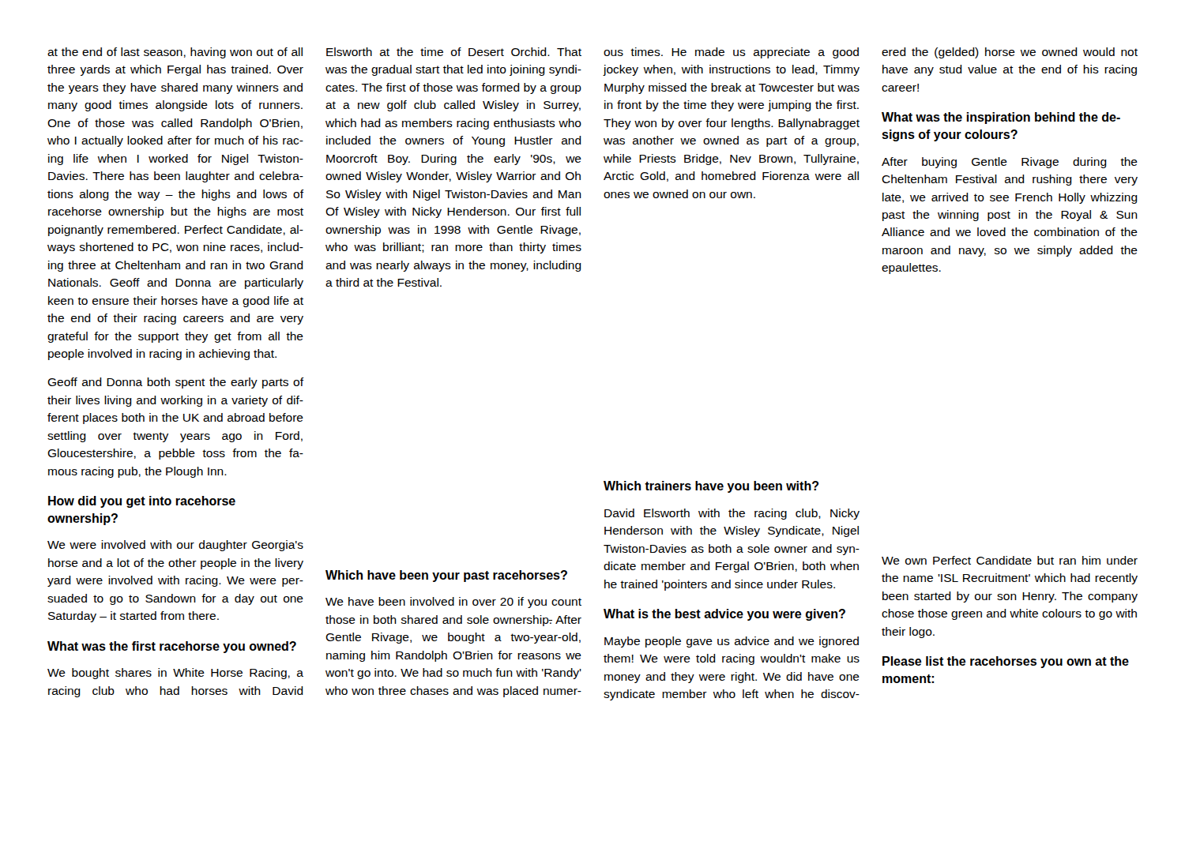at the end of last season, having won out of all three yards at which Fergal has trained. Over the years they have shared many winners and many good times alongside lots of runners. One of those was called Randolph O'Brien, who I actually looked after for much of his racing life when I worked for Nigel Twiston-Davies. There has been laughter and celebrations along the way – the highs and lows of racehorse ownership but the highs are most poignantly remembered. Perfect Candidate, always shortened to PC, won nine races, including three at Cheltenham and ran in two Grand Nationals. Geoff and Donna are particularly keen to ensure their horses have a good life at the end of their racing careers and are very grateful for the support they get from all the people involved in racing in achieving that.
Geoff and Donna both spent the early parts of their lives living and working in a variety of different places both in the UK and abroad before settling over twenty years ago in Ford, Gloucestershire, a pebble toss from the famous racing pub, the Plough Inn.
How did you get into racehorse ownership?
We were involved with our daughter Georgia's horse and a lot of the other people in the livery yard were involved with racing. We were persuaded to go to Sandown for a day out one Saturday – it started from there.
What was the first racehorse you owned?
We bought shares in White Horse Racing, a racing club who had horses with David Elsworth at the time of Desert Orchid. That was the gradual start that led into joining syndicates. The first of those was formed by a group at a new golf club called Wisley in Surrey, which had as members racing enthusiasts who included the owners of Young Hustler and Moorcroft Boy. During the early '90s, we owned Wisley Wonder, Wisley Warrior and Oh So Wisley with Nigel Twiston-Davies and Man Of Wisley with Nicky Henderson. Our first full ownership was in 1998 with Gentle Rivage, who was brilliant; ran more than thirty times and was nearly always in the money, including a third at the Festival.
Which have been your past racehorses?
We have been involved in over 20 if you count those in both shared and sole ownership. After Gentle Rivage, we bought a two-year-old, naming him Randolph O'Brien for reasons we won't go into. We had so much fun with 'Randy' who won three chases and was placed numerous times. He made us appreciate a good jockey when, with instructions to lead, Timmy Murphy missed the break at Towcester but was in front by the time they were jumping the first. They won by over four lengths. Ballynabragget was another we owned as part of a group, while Priests Bridge, Nev Brown, Tullyraine, Arctic Gold, and homebred Fiorenza were all ones we owned on our own.
Which trainers have you been with?
David Elsworth with the racing club, Nicky Henderson with the Wisley Syndicate, Nigel Twiston-Davies as both a sole owner and syndicate member and Fergal O'Brien, both when he trained 'pointers and since under Rules.
What is the best advice you were given?
Maybe people gave us advice and we ignored them! We were told racing wouldn't make us money and they were right. We did have one syndicate member who left when he discovered the (gelded) horse we owned would not have any stud value at the end of his racing career!
What was the inspiration behind the designs of your colours?
After buying Gentle Rivage during the Cheltenham Festival and rushing there very late, we arrived to see French Holly whizzing past the winning post in the Royal & Sun Alliance and we loved the combination of the maroon and navy, so we simply added the epaulettes.
We own Perfect Candidate but ran him under the name 'ISL Recruitment' which had recently been started by our son Henry. The company chose those green and white colours to go with their logo.
Please list the racehorses you own at the moment: